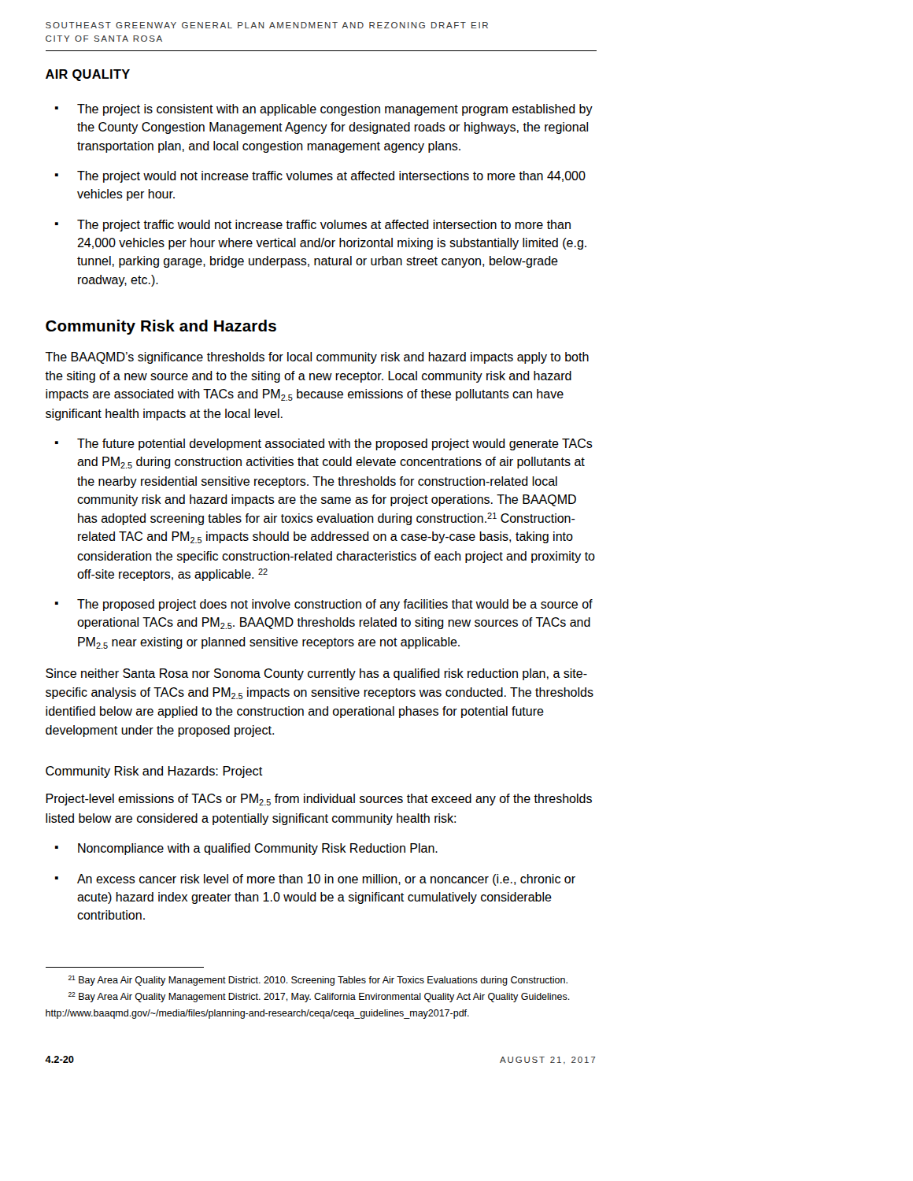Southeast Greenway General Plan Amendment and Rezoning Draft EIR
City of Santa Rosa
AIR QUALITY
The project is consistent with an applicable congestion management program established by the County Congestion Management Agency for designated roads or highways, the regional transportation plan, and local congestion management agency plans.
The project would not increase traffic volumes at affected intersections to more than 44,000 vehicles per hour.
The project traffic would not increase traffic volumes at affected intersection to more than 24,000 vehicles per hour where vertical and/or horizontal mixing is substantially limited (e.g. tunnel, parking garage, bridge underpass, natural or urban street canyon, below-grade roadway, etc.).
Community Risk and Hazards
The BAAQMD’s significance thresholds for local community risk and hazard impacts apply to both the siting of a new source and to the siting of a new receptor. Local community risk and hazard impacts are associated with TACs and PM2.5 because emissions of these pollutants can have significant health impacts at the local level.
The future potential development associated with the proposed project would generate TACs and PM2.5 during construction activities that could elevate concentrations of air pollutants at the nearby residential sensitive receptors. The thresholds for construction-related local community risk and hazard impacts are the same as for project operations. The BAAQMD has adopted screening tables for air toxics evaluation during construction.21 Construction-related TAC and PM2.5 impacts should be addressed on a case-by-case basis, taking into consideration the specific construction-related characteristics of each project and proximity to off-site receptors, as applicable. 22
The proposed project does not involve construction of any facilities that would be a source of operational TACs and PM2.5. BAAQMD thresholds related to siting new sources of TACs and PM2.5 near existing or planned sensitive receptors are not applicable.
Since neither Santa Rosa nor Sonoma County currently has a qualified risk reduction plan, a site-specific analysis of TACs and PM2.5 impacts on sensitive receptors was conducted. The thresholds identified below are applied to the construction and operational phases for potential future development under the proposed project.
Community Risk and Hazards: Project
Project-level emissions of TACs or PM2.5 from individual sources that exceed any of the thresholds listed below are considered a potentially significant community health risk:
Noncompliance with a qualified Community Risk Reduction Plan.
An excess cancer risk level of more than 10 in one million, or a noncancer (i.e., chronic or acute) hazard index greater than 1.0 would be a significant cumulatively considerable contribution.
21 Bay Area Air Quality Management District. 2010. Screening Tables for Air Toxics Evaluations during Construction.
22 Bay Area Air Quality Management District. 2017, May. California Environmental Quality Act Air Quality Guidelines.
http://www.baaqmd.gov/~/media/files/planning-and-research/ceqa/ceqa_guidelines_may2017-pdf.
4.2-20 August 21, 2017